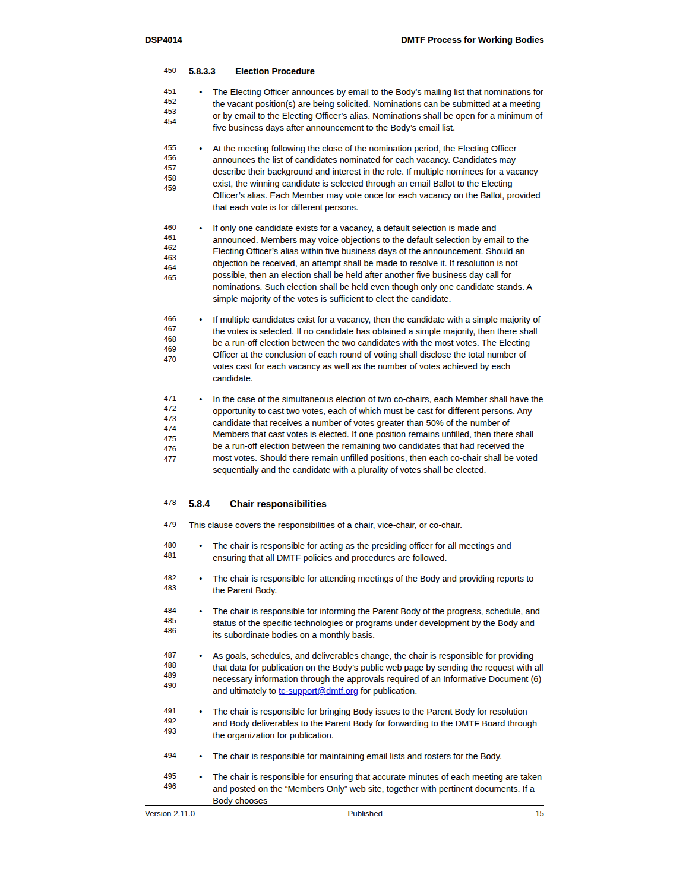DSP4014 DMTF Process for Working Bodies
450
5.8.3.3 Election Procedure
451 452 453 454
•
The Electing Officer announces by email to the Body’s mailing list that nominations for the vacant position(s) are being solicited. Nominations can be submitted at a meeting or by email to the Electing Officer’s alias. Nominations shall be open for a minimum of five business days after announcement to the Body’s email list.
455 456 457 458 459
•
At the meeting following the close of the nomination period, the Electing Officer announces the list of candidates nominated for each vacancy. Candidates may describe their background and interest in the role. If multiple nominees for a vacancy exist, the winning candidate is selected through an email Ballot to the Electing Officer’s alias. Each Member may vote once for each vacancy on the Ballot, provided that each vote is for different persons.
460 461 462 463 464 465
•
If only one candidate exists for a vacancy, a default selection is made and announced. Members may voice objections to the default selection by email to the Electing Officer’s alias within five business days of the announcement. Should an objection be received, an attempt shall be made to resolve it. If resolution is not possible, then an election shall be held after another five business day call for nominations. Such election shall be held even though only one candidate stands. A simple majority of the votes is sufficient to elect the candidate.
466 467 468 469 470
•
If multiple candidates exist for a vacancy, then the candidate with a simple majority of the votes is selected. If no candidate has obtained a simple majority, then there shall be a run-off election between the two candidates with the most votes. The Electing Officer at the conclusion of each round of voting shall disclose the total number of votes cast for each vacancy as well as the number of votes achieved by each candidate.
471 472 473 474 475 476 477
•
In the case of the simultaneous election of two co-chairs, each Member shall have the opportunity to cast two votes, each of which must be cast for different persons. Any candidate that receives a number of votes greater than 50% of the number of Members that cast votes is elected. If one position remains unfilled, then there shall be a run-off election between the remaining two candidates that had received the most votes. Should there remain unfilled positions, then each co-chair shall be voted sequentially and the candidate with a plurality of votes shall be elected.
478
5.8.4 Chair responsibilities
479
This clause covers the responsibilities of a chair, vice-chair, or co-chair.
480 481
•
The chair is responsible for acting as the presiding officer for all meetings and ensuring that all DMTF policies and procedures are followed.
482 483
•
The chair is responsible for attending meetings of the Body and providing reports to the Parent Body.
484 485 486
•
The chair is responsible for informing the Parent Body of the progress, schedule, and status of the specific technologies or programs under development by the Body and its subordinate bodies on a monthly basis.
487 488 489 490
•
As goals, schedules, and deliverables change, the chair is responsible for providing that data for publication on the Body’s public web page by sending the request with all necessary information through the approvals required of an Informative Document (6) and ultimately to tc-support@dmtf.org for publication.
491 492 493
•
The chair is responsible for bringing Body issues to the Parent Body for resolution and Body deliverables to the Parent Body for forwarding to the DMTF Board through the organization for publication.
494
•
The chair is responsible for maintaining email lists and rosters for the Body.
495 496
•
The chair is responsible for ensuring that accurate minutes of each meeting are taken and posted on the “Members Only” web site, together with pertinent documents. If a Body chooses
Version 2.11.0 Published 15